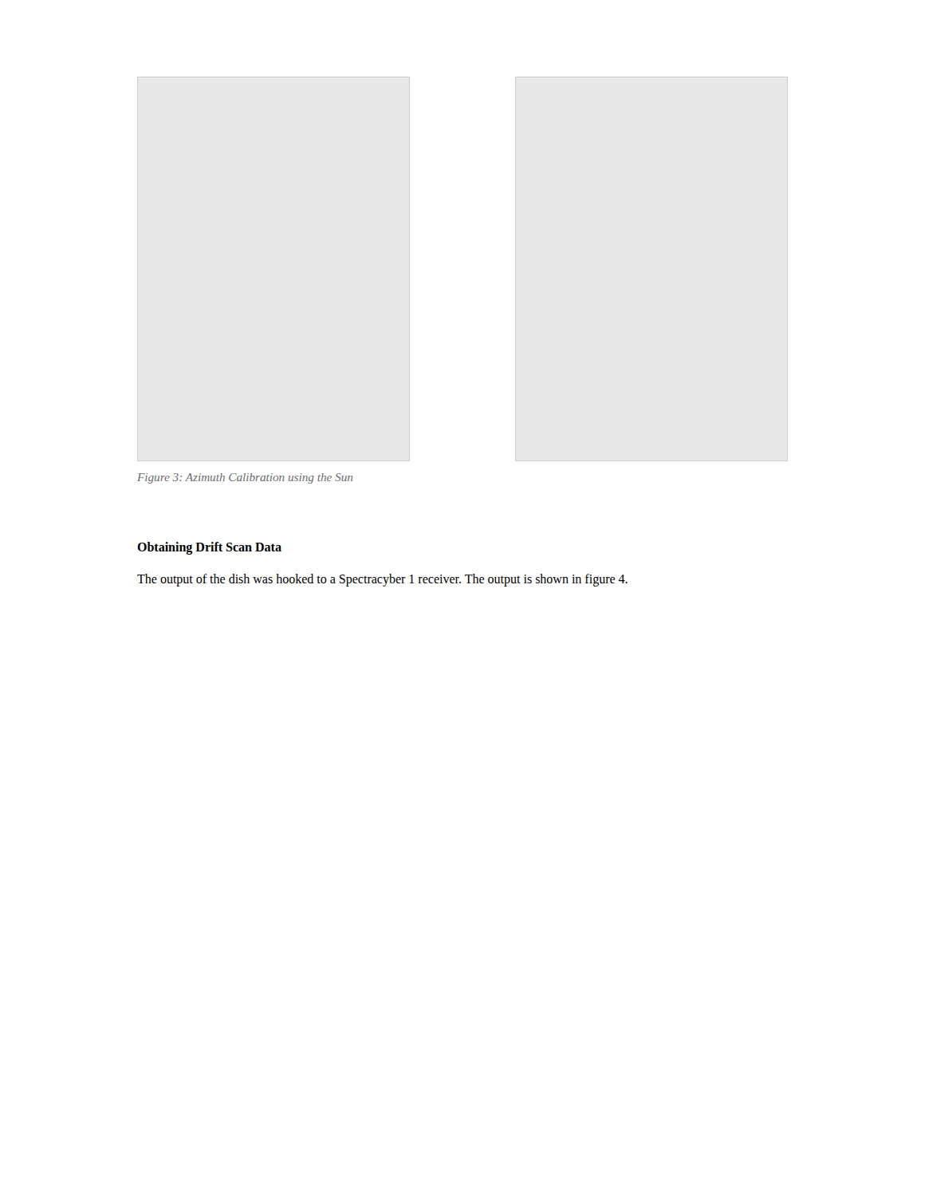Figure 3: Azimuth Calibration using the Sun
Obtaining Drift Scan Data
The output of the dish was hooked to a Spectracyber 1 receiver. The output is shown in figure 4.